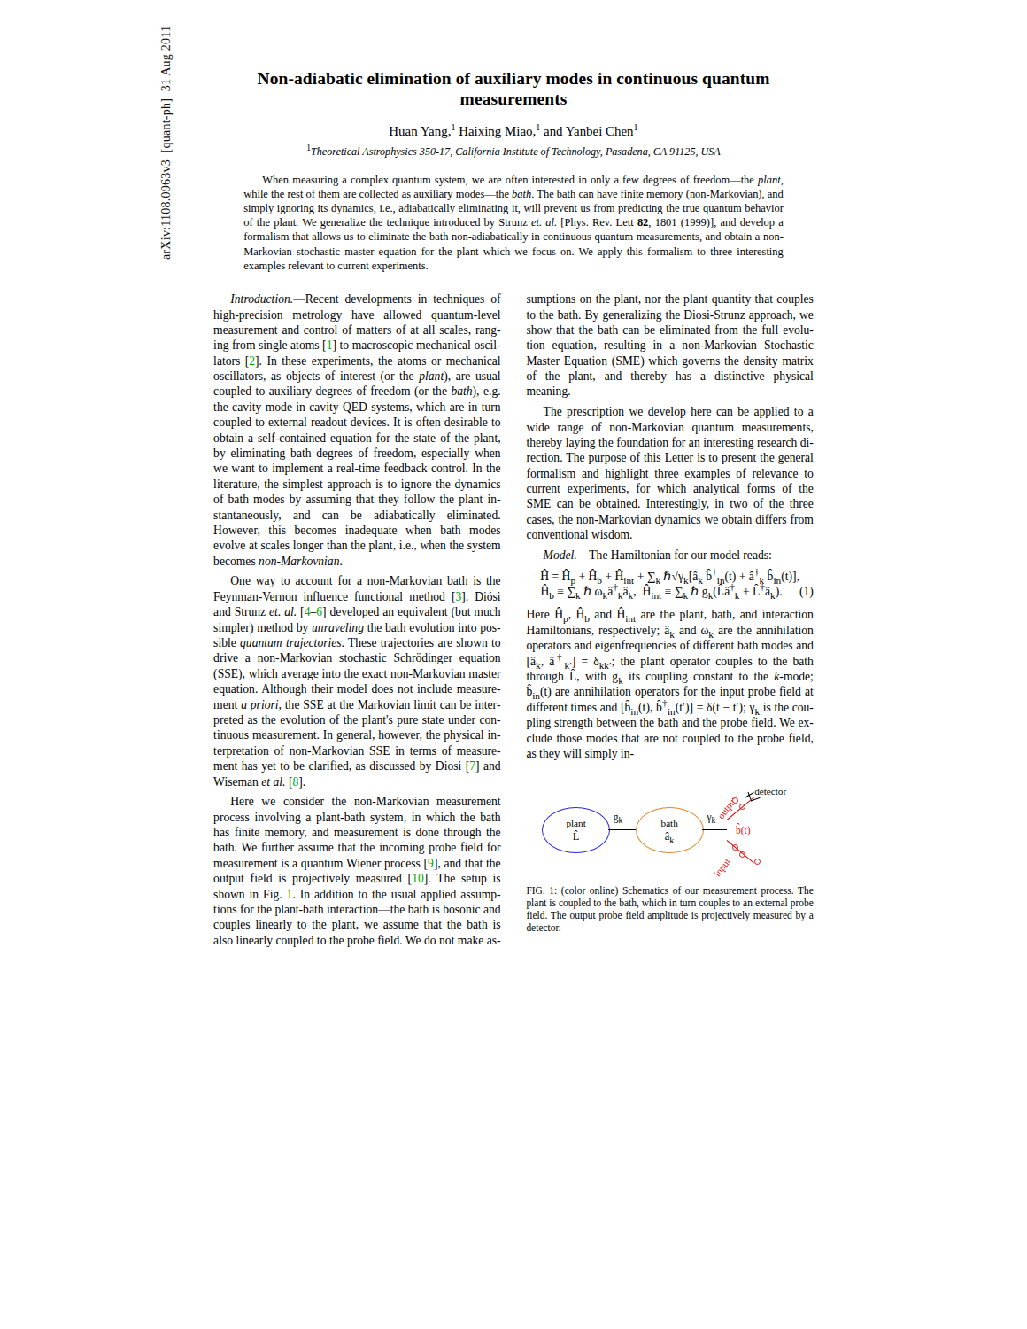arXiv:1108.0963v3 [quant-ph] 31 Aug 2011
Non-adiabatic elimination of auxiliary modes in continuous quantum measurements
Huan Yang,1 Haixing Miao,1 and Yanbei Chen1
1Theoretical Astrophysics 350-17, California Institute of Technology, Pasadena, CA 91125, USA
When measuring a complex quantum system, we are often interested in only a few degrees of freedom—the plant, while the rest of them are collected as auxiliary modes—the bath. The bath can have finite memory (non-Markovian), and simply ignoring its dynamics, i.e., adiabatically eliminating it, will prevent us from predicting the true quantum behavior of the plant. We generalize the technique introduced by Strunz et. al. [Phys. Rev. Lett 82, 1801 (1999)], and develop a formalism that allows us to eliminate the bath non-adiabatically in continuous quantum measurements, and obtain a non-Markovian stochastic master equation for the plant which we focus on. We apply this formalism to three interesting examples relevant to current experiments.
Introduction.—Recent developments in techniques of high-precision metrology have allowed quantum-level measurement and control of matters of at all scales, ranging from single atoms [1] to macroscopic mechanical oscillators [2]. In these experiments, the atoms or mechanical oscillators, as objects of interest (or the plant), are usual coupled to auxiliary degrees of freedom (or the bath), e.g. the cavity mode in cavity QED systems, which are in turn coupled to external readout devices. It is often desirable to obtain a self-contained equation for the state of the plant, by eliminating bath degrees of freedom, especially when we want to implement a real-time feedback control. In the literature, the simplest approach is to ignore the dynamics of bath modes by assuming that they follow the plant instantaneously, and can be adiabatically eliminated. However, this becomes inadequate when bath modes evolve at scales longer than the plant, i.e., when the system becomes non-Markovnian.
One way to account for a non-Markovian bath is the Feynman-Vernon influence functional method [3]. Diósi and Strunz et. al. [4–6] developed an equivalent (but much simpler) method by unraveling the bath evolution into possible quantum trajectories. These trajectories are shown to drive a non-Markovian stochastic Schrödinger equation (SSE), which average into the exact non-Markovian master equation. Although their model does not include measurement a priori, the SSE at the Markovian limit can be interpreted as the evolution of the plant's pure state under continuous measurement. In general, however, the physical interpretation of non-Markovian SSE in terms of measurement has yet to be clarified, as discussed by Diosi [7] and Wiseman et al. [8].
Here we consider the non-Markovian measurement process involving a plant-bath system, in which the bath has finite memory, and measurement is done through the bath. We further assume that the incoming probe field for measurement is a quantum Wiener process [9], and that the output field is projectively measured [10]. The setup is shown in Fig. 1. In addition to the usual applied assumptions for the plant-bath interaction—the bath is bosonic and couples linearly to the plant, we assume that the bath is also linearly coupled to the probe field. We do not make assumptions on the plant, nor the plant quantity that couples to the bath. By generalizing the Diosi-Strunz approach, we show that the bath can be eliminated from the full evolution equation, resulting in a non-Markovian Stochastic Master Equation (SME) which governs the density matrix of the plant, and thereby has a distinctive physical meaning.
The prescription we develop here can be applied to a wide range of non-Markovian quantum measurements, thereby laying the foundation for an interesting research direction. The purpose of this Letter is to present the general formalism and highlight three examples of relevance to current experiments, for which analytical forms of the SME can be obtained. Interestingly, in two of the three cases, the non-Markovian dynamics we obtain differs from conventional wisdom.
Model.—The Hamiltonian for our model reads:
Ĥ = Ĥp + Ĥb + Ĥint + ∑k ℏ√γk[âk b̂†in(t) + â†k b̂in(t)], Ĥb ≡ ∑k ℏ ωkâ†kâk, Ĥint ≡ ∑k ℏ gk(L̂â†k + L̂†âk). (1)
Here Ĥp, Ĥb and Ĥint are the plant, bath, and interaction Hamiltonians, respectively; âk and ωk are the annihilation operators and eigenfrequencies of different bath modes and [âk, â†k′] = δkk′; the plant operator couples to the bath through L̂, with gk its coupling constant to the k-mode; b̂in(t) are annihilation operators for the input probe field at different times and [b̂in(t), b̂†in(t′)] = δ(t − t′); γk is the coupling strength between the bath and the probe field. We exclude those modes that are not coupled to the probe field, as they will simply in-
plant L̂
bath âk
gk
γk
b̂(t)
detector
output
input
FIG. 1: (color online) Schematics of our measurement process. The plant is coupled to the bath, which in turn couples to an external probe field. The output probe field amplitude is projectively measured by a detector.